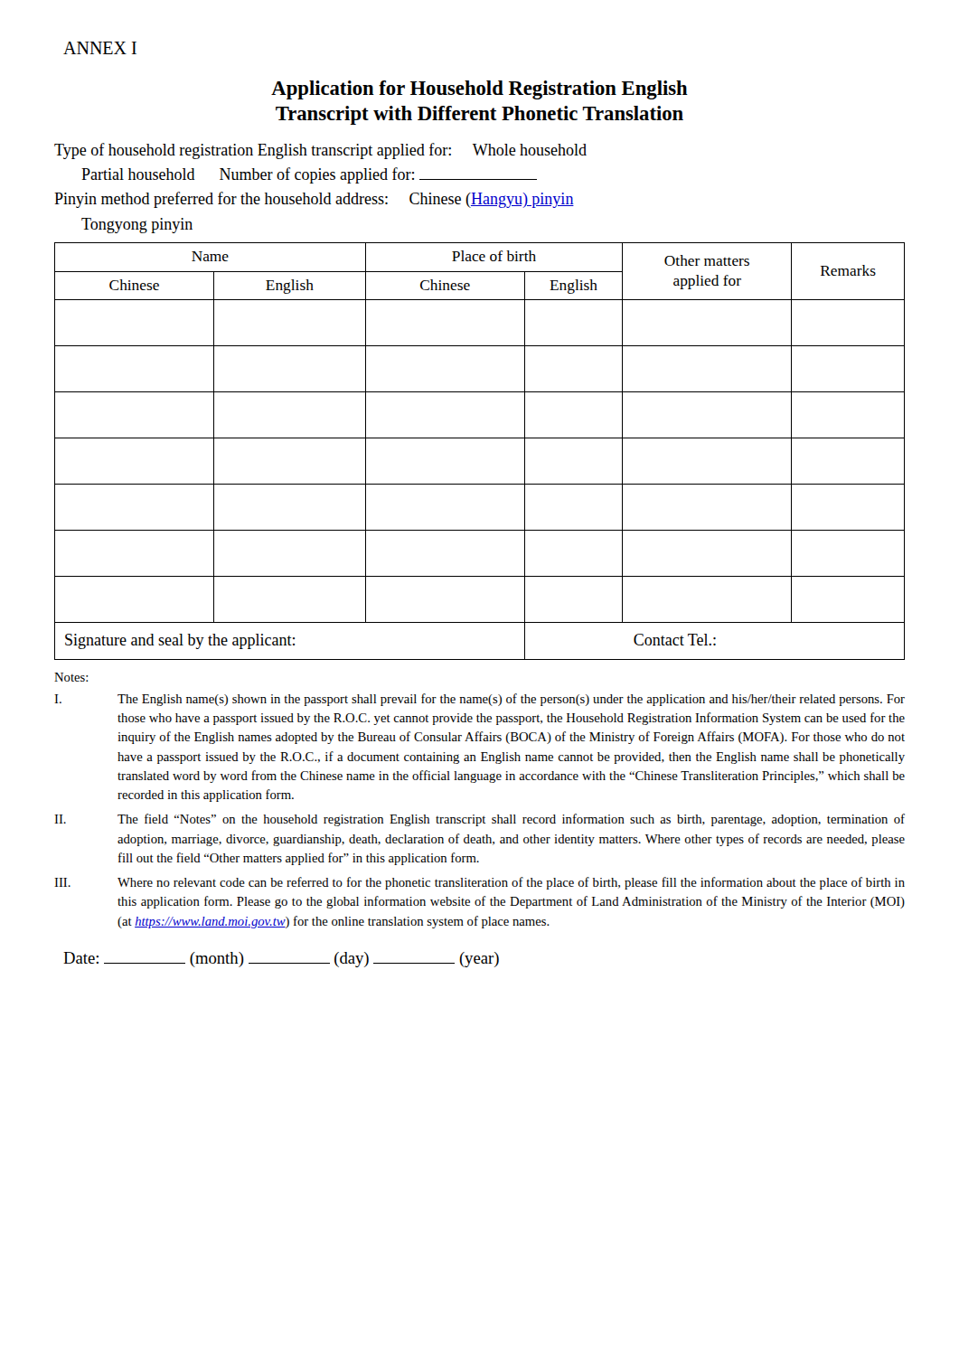ANNEX I
Application for Household Registration English
Transcript with Different Phonetic Translation
Type of household registration English transcript applied for: Whole household
Partial household Number of copies applied for:
Pinyin method preferred for the household address: Chinese (Hangyu) pinyin
Tongyong pinyin
| Name | Place of birth | Other matters applied for | Remarks |
| --- | --- | --- | --- |
| Chinese | English | Chinese | English |
| Signature and seal by the applicant: | Contact Tel.: |
Notes:
The English name(s) shown in the passport shall prevail for the name(s) of the person(s) under the application and his/her/their related persons. For those who have a passport issued by the R.O.C. yet cannot provide the passport, the Household Registration Information System can be used for the inquiry of the English names adopted by the Bureau of Consular Affairs (BOCA) of the Ministry of Foreign Affairs (MOFA). For those who do not have a passport issued by the R.O.C., if a document containing an English name cannot be provided, then the English name shall be phonetically translated word by word from the Chinese name in the official language in accordance with the “Chinese Transliteration Principles,” which shall be recorded in this application form.
The field “Notes” on the household registration English transcript shall record information such as birth, parentage, adoption, termination of adoption, marriage, divorce, guardianship, death, declaration of death, and other identity matters. Where other types of records are needed, please fill out the field “Other matters applied for” in this application form.
Where no relevant code can be referred to for the phonetic transliteration of the place of birth, please fill the information about the place of birth in this application form. Please go to the global information website of the Department of Land Administration of the Ministry of the Interior (MOI) (at https://www.land.moi.gov.tw) for the online translation system of place names.
Date: (month) (day) (year)